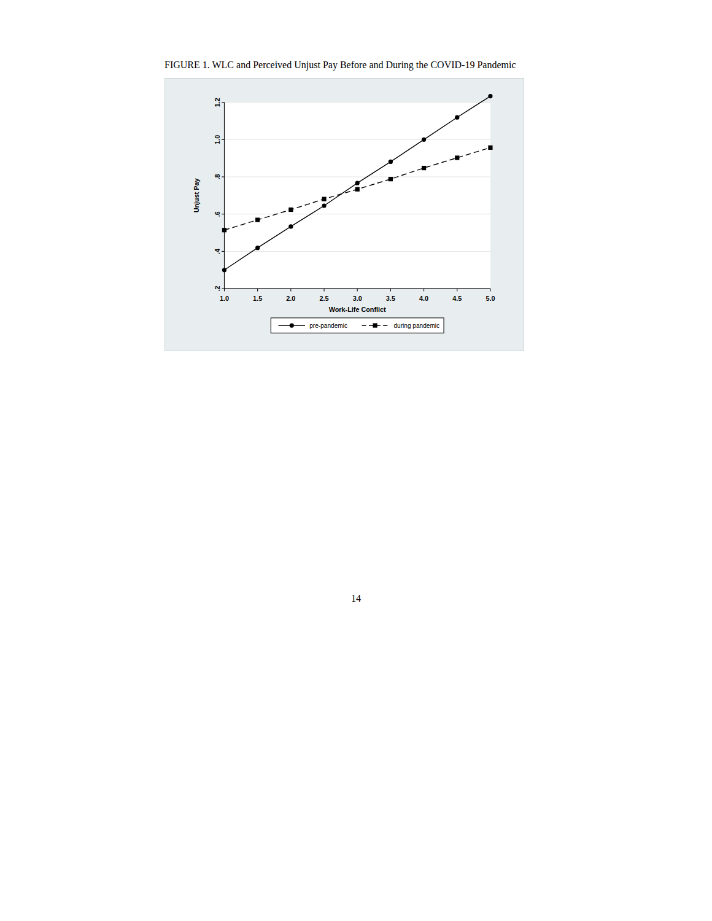FIGURE 1. WLC and Perceived Unjust Pay Before and During the COVID-19 Pandemic
.2 .4 .6 .8 1.0 1.2 Unjust Pay 1.0 1.5 2.0 2.5 3.0 3.5 4.0 4.5 5.0 Work-Life Conflict pre-pandemic during pandemic
14